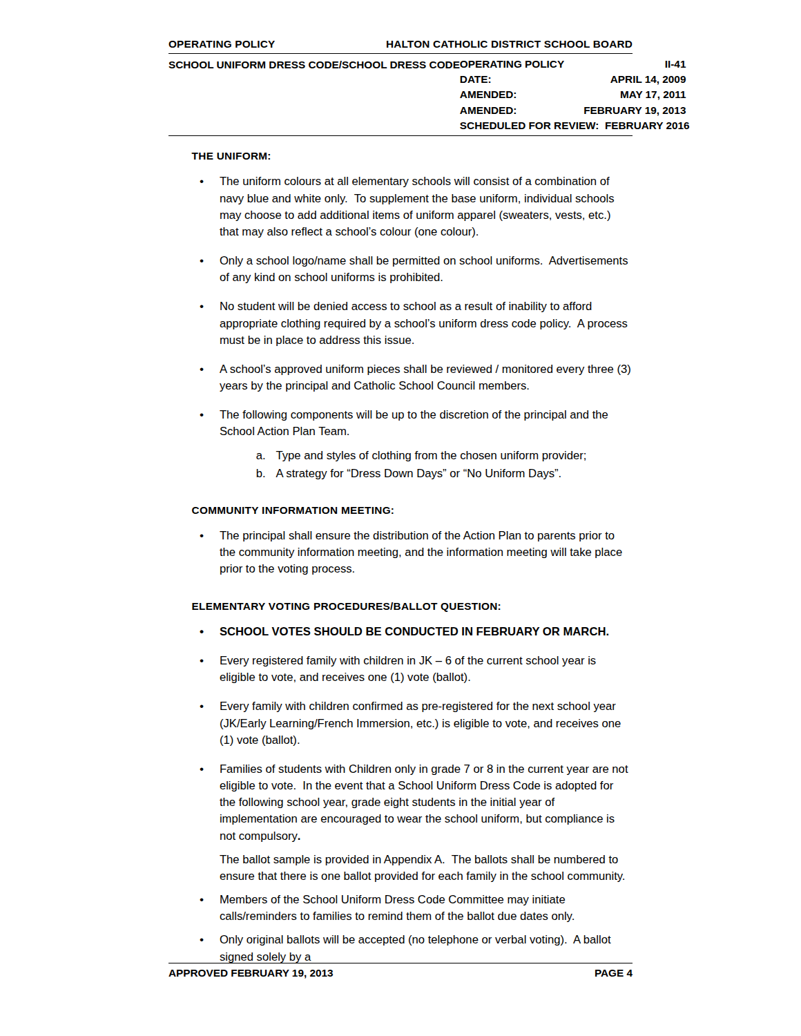Operating Policy
Halton Catholic District School Board
School Uniform Dress Code/School Dress Code
| Operating Policy | II-41 |
| Date: | April 14, 2009 |
| Amended: | May 17, 2011 |
| Amended: | February 19, 2013 |
Scheduled for review: February 2016
The Uniform:
The uniform colours at all elementary schools will consist of a combination of navy blue and white only. To supplement the base uniform, individual schools may choose to add additional items of uniform apparel (sweaters, vests, etc.) that may also reflect a school’s colour (one colour).
Only a school logo/name shall be permitted on school uniforms. Advertisements of any kind on school uniforms is prohibited.
No student will be denied access to school as a result of inability to afford appropriate clothing required by a school’s uniform dress code policy. A process must be in place to address this issue.
A school’s approved uniform pieces shall be reviewed / monitored every three (3) years by the principal and Catholic School Council members.
The following components will be up to the discretion of the principal and the School Action Plan Team.
a. Type and styles of clothing from the chosen uniform provider;
b. A strategy for “Dress Down Days” or “No Uniform Days”.
Community Information Meeting:
The principal shall ensure the distribution of the Action Plan to parents prior to the community information meeting, and the information meeting will take place prior to the voting process.
Elementary Voting Procedures/Ballot Question:
SCHOOL VOTES SHOULD BE CONDUCTED IN FEBRUARY OR MARCH.
Every registered family with children in JK – 6 of the current school year is eligible to vote, and receives one (1) vote (ballot).
Every family with children confirmed as pre-registered for the next school year (JK/Early Learning/French Immersion, etc.) is eligible to vote, and receives one (1) vote (ballot).
Families of students with Children only in grade 7 or 8 in the current year are not eligible to vote. In the event that a School Uniform Dress Code is adopted for the following school year, grade eight students in the initial year of implementation are encouraged to wear the school uniform, but compliance is not compulsory.
The ballot sample is provided in Appendix A. The ballots shall be numbered to ensure that there is one ballot provided for each family in the school community.
Members of the School Uniform Dress Code Committee may initiate calls/reminders to families to remind them of the ballot due dates only.
Only original ballots will be accepted (no telephone or verbal voting). A ballot signed solely by a
Approved February 19, 2013
Page 4